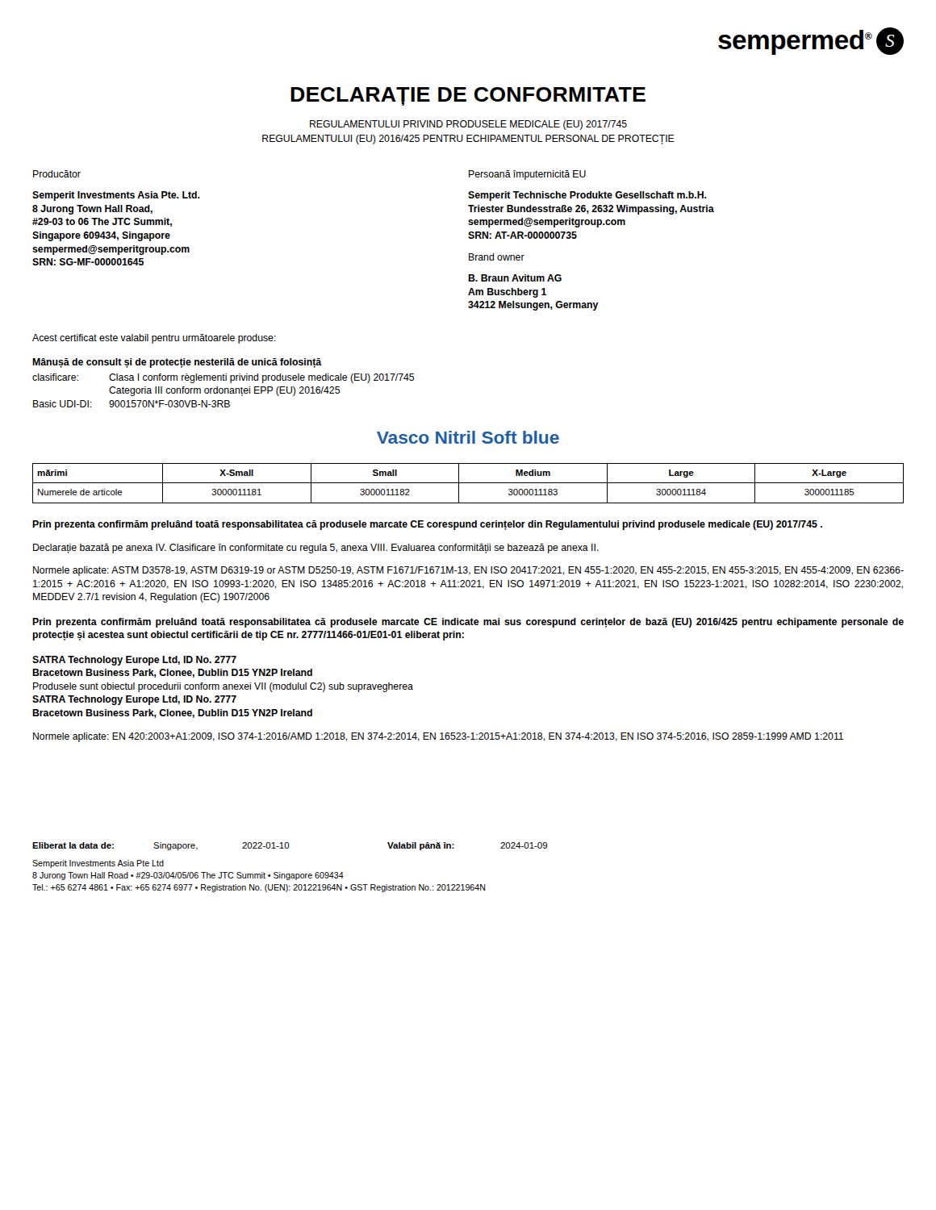sempermed®S
DECLARAȚIE DE CONFORMITATE
REGULAMENTULUI PRIVIND PRODUSELE MEDICALE (EU) 2017/745
REGULAMENTULUI (EU) 2016/425 PENTRU ECHIPAMENTUL PERSONAL DE PROTECȚIE
| Producător Semperit Investments Asia Pte. Ltd. 8 Jurong Town Hall Road, #29-03 to 06 The JTC Summit, Singapore 609434, Singapore sempermed@semperitgroup.com SRN: SG-MF-000001645 | Persoană împuternicită EU Semperit Technische Produkte Gesellschaft m.b.H. Triester Bundesstraße 26, 2632 Wimpassing, Austria sempermed@semperitgroup.com SRN: AT-AR-000000735 Brand owner B. Braun Avitum AG Am Buschberg 1 34212 Melsungen, Germany |
Acest certificat este valabil pentru următoarele produse:
Mânușă de consult și de protecție nesterilă de unică folosință
| clasificare: | Clasa I conform règlementi privind produsele medicale (EU) 2017/745 |
| | Categoria III conform ordonanței EPP (EU) 2016/425 |
| Basic UDI-DI: | 9001570N*F-030VB-N-3RB |
Vasco Nitril Soft blue
| mărimi | X-Small | Small | Medium | Large | X-Large |
| --- | --- | --- | --- | --- | --- |
| Numerele de articole | 3000011181 | 3000011182 | 3000011183 | 3000011184 | 3000011185 |
Prin prezenta confirmăm preluând toată responsabilitatea că produsele marcate CE corespund cerințelor din Regulamentului privind produsele medicale (EU) 2017/745 .
Declarație bazată pe anexa IV. Clasificare în conformitate cu regula 5, anexa VIII. Evaluarea conformității se bazează pe anexa II.
Normele aplicate: ASTM D3578-19, ASTM D6319-19 or ASTM D5250-19, ASTM F1671/F1671M-13, EN ISO 20417:2021, EN 455-1:2020, EN 455-2:2015, EN 455-3:2015, EN 455-4:2009, EN 62366-1:2015 + AC:2016 + A1:2020, EN ISO 10993-1:2020, EN ISO 13485:2016 + AC:2018 + A11:2021, EN ISO 14971:2019 + A11:2021, EN ISO 15223-1:2021, ISO 10282:2014, ISO 2230:2002, MEDDEV 2.7/1 revision 4, Regulation (EC) 1907/2006
Prin prezenta confirmăm preluând toată responsabilitatea că produsele marcate CE indicate mai sus corespund cerințelor de bază (EU) 2016/425 pentru echipamente personale de protecție și acestea sunt obiectul certificării de tip CE nr. 2777/11466-01/E01-01 eliberat prin:
SATRA Technology Europe Ltd, ID No. 2777
Bracetown Business Park, Clonee, Dublin D15 YN2P Ireland
Produsele sunt obiectul procedurii conform anexei VII (modulul C2) sub supravegherea
SATRA Technology Europe Ltd, ID No. 2777
Bracetown Business Park, Clonee, Dublin D15 YN2P Ireland
Normele aplicate: EN 420:2003+A1:2009, ISO 374-1:2016/AMD 1:2018, EN 374-2:2014, EN 16523-1:2015+A1:2018, EN 374-4:2013, EN ISO 374-5:2016, ISO 2859-1:1999 AMD 1:2011
| Eliberat la data de: | Singapore, | 2022-01-10 | Valabil până în: | 2024-01-09 |
Semperit Investments Asia Pte Ltd
8 Jurong Town Hall Road • #29-03/04/05/06 The JTC Summit • Singapore 609434
Tel.: +65 6274 4861 • Fax: +65 6274 6977 • Registration No. (UEN): 201221964N • GST Registration No.: 201221964N